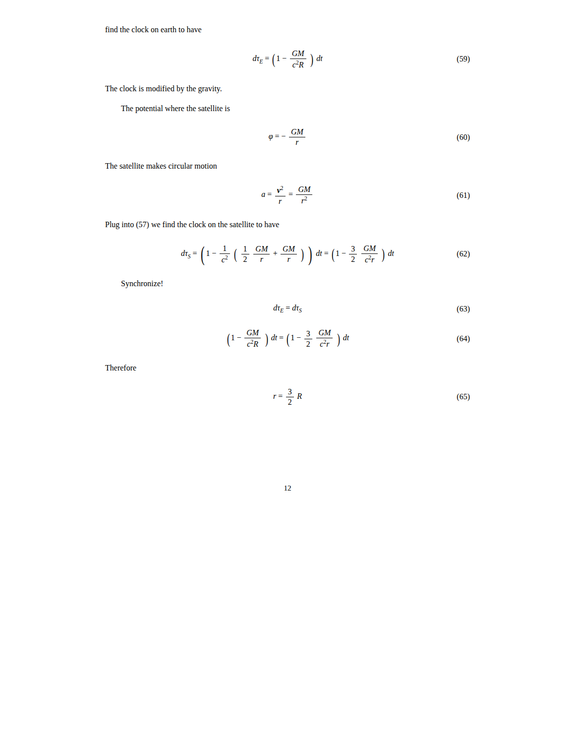find the clock on earth to have
dτE = (1 − GM c2R ) dt
(59)
The clock is modified by the gravity.
The potential where the satellite is
φ = − GM r
(60)
The satellite makes circular motion
a = v2 r = GM r2
(61)
Plug into (57) we find the clock on the satellite to have
dτS = (1 − 1 c2 ( 12 GM r + GM r ) ) dt = (1 − 32 GM c2r ) dt
(62)
Synchronize!
dτE = dτS
(63)
(1 − GM c2R ) dt = (1 − 32 GM c2r ) dt
(64)
Therefore
r = 32 R
(65)
12